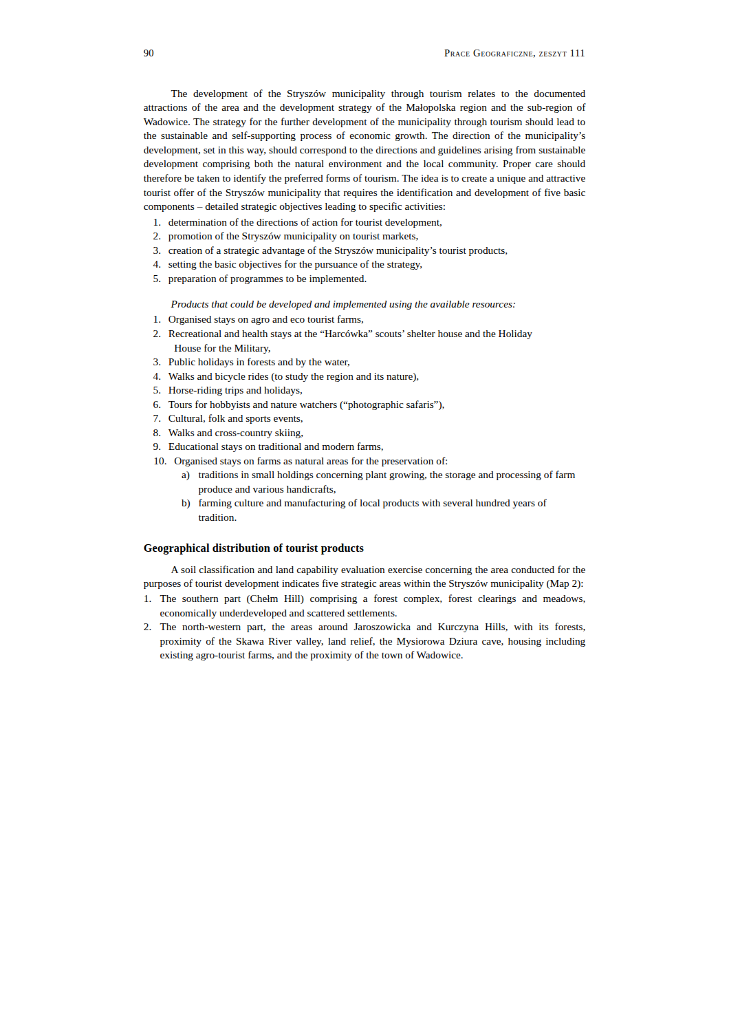90 Prace Geograficzne, zeszyt 111
The development of the Stryszów municipality through tourism relates to the documented attractions of the area and the development strategy of the Małopolska region and the sub-region of Wadowice. The strategy for the further development of the municipality through tourism should lead to the sustainable and self-supporting process of economic growth. The direction of the municipality’s development, set in this way, should correspond to the directions and guidelines arising from sustainable development comprising both the natural environment and the local community. Proper care should therefore be taken to identify the preferred forms of tourism. The idea is to create a unique and attractive tourist offer of the Stryszów municipality that requires the identification and development of five basic components – detailed strategic objectives leading to specific activities:
1. determination of the directions of action for tourist development,
2. promotion of the Stryszów municipality on tourist markets,
3. creation of a strategic advantage of the Stryszów municipality’s tourist products,
4. setting the basic objectives for the pursuance of the strategy,
5. preparation of programmes to be implemented.
Products that could be developed and implemented using the available resources:
1. Organised stays on agro and eco tourist farms,
2. Recreational and health stays at the “Harcówka” scouts’ shelter house and the HolidayHouse for the Military,
3. Public holidays in forests and by the water,
4. Walks and bicycle rides (to study the region and its nature),
5. Horse-riding trips and holidays,
6. Tours for hobbyists and nature watchers (“photographic safaris”),
7. Cultural, folk and sports events,
8. Walks and cross-country skiing,
9. Educational stays on traditional and modern farms,
10. Organised stays on farms as natural areas for the preservation of:
a) traditions in small holdings concerning plant growing, the storage and processing of farm produce and various handicrafts,
b) farming culture and manufacturing of local products with several hundred years of tradition.
Geographical distribution of tourist products
A soil classification and land capability evaluation exercise concerning the area conducted for the purposes of tourist development indicates five strategic areas within the Stryszów municipality (Map 2):
1. The southern part (Chełm Hill) comprising a forest complex, forest clearings and meadows, economically underdeveloped and scattered settlements.
2. The north-western part, the areas around Jaroszowicka and Kurczyna Hills, with its forests, proximity of the Skawa River valley, land relief, the Mysiorowa Dziura cave, housing including existing agro-tourist farms, and the proximity of the town of Wadowice.